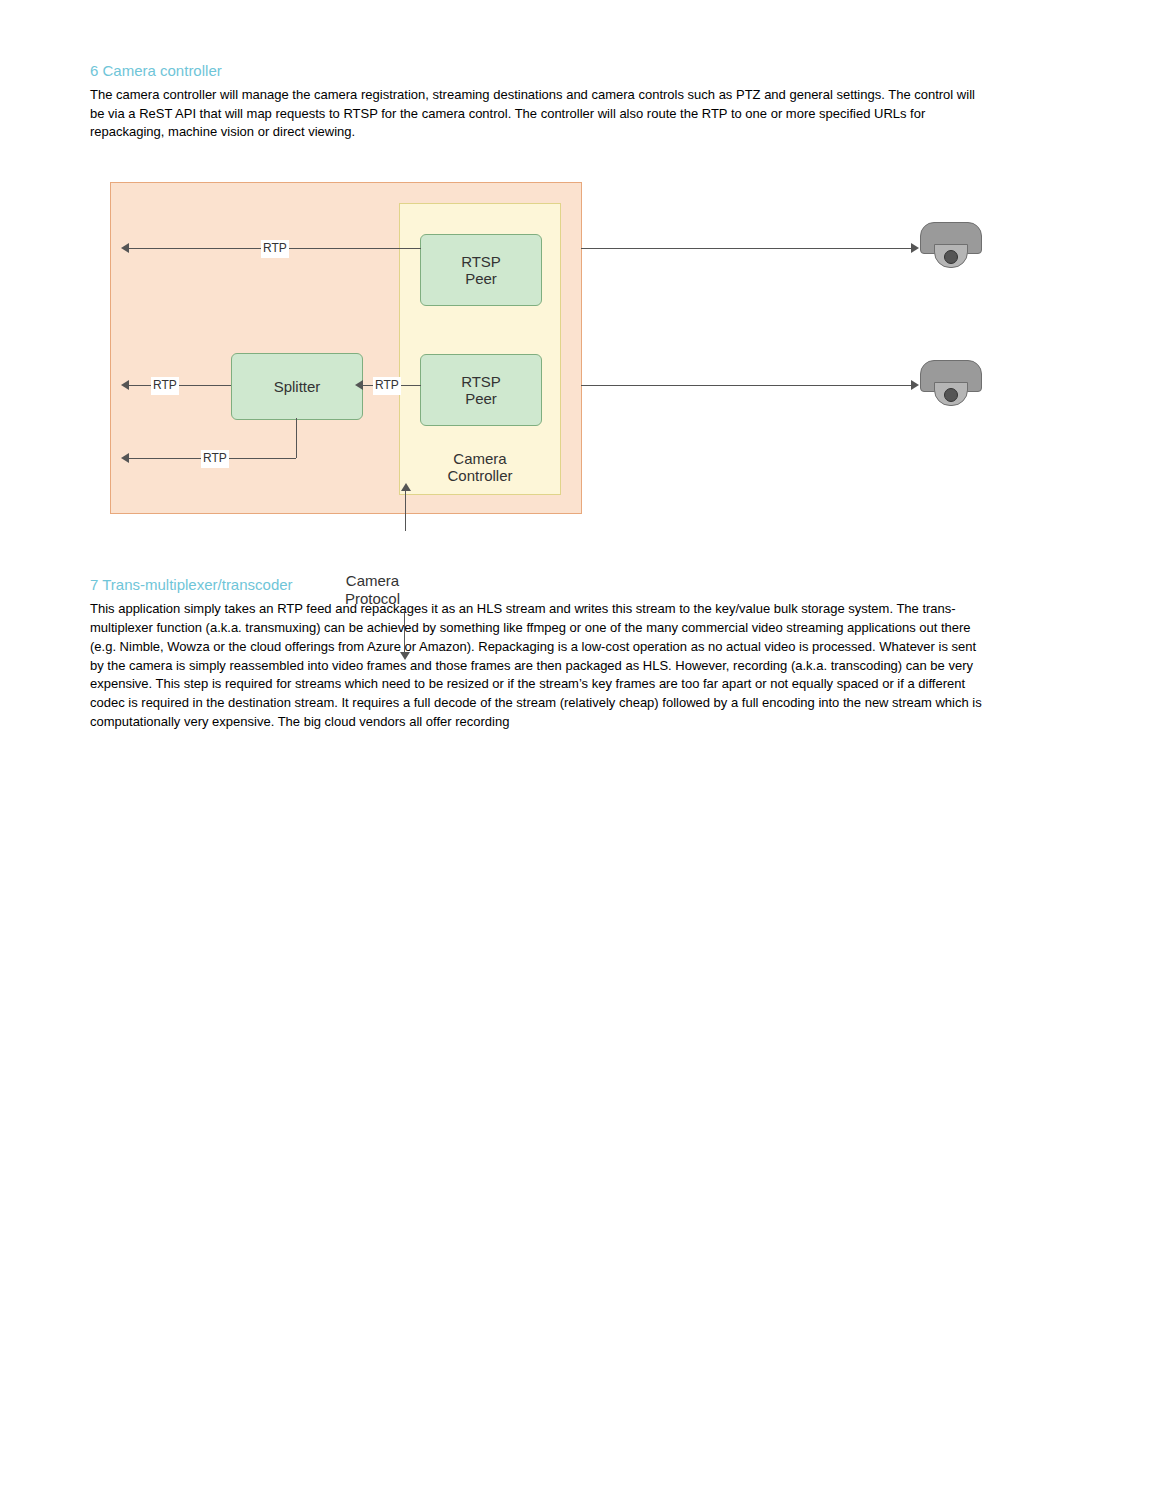6 Camera controller
The camera controller will manage the camera registration, streaming destinations and camera controls such as PTZ and general settings. The control will be via a ReST API that will map requests to RTSP for the camera control. The controller will also route the RTP to one or more specified URLs for repackaging, machine vision or direct viewing.
RTSP
Peer
RTSP
Peer
Camera
Controller
Splitter
RTP
RTP
RTP
RTP
Camera
Protocol
7 Trans-multiplexer/transcoder
This application simply takes an RTP feed and repackages it as an HLS stream and writes this stream to the key/value bulk storage system. The trans-multiplexer function (a.k.a. transmuxing) can be achieved by something like ffmpeg or one of the many commercial video streaming applications out there (e.g. Nimble, Wowza or the cloud offerings from Azure or Amazon). Repackaging is a low-cost operation as no actual video is processed. Whatever is sent by the camera is simply reassembled into video frames and those frames are then packaged as HLS. However, recording (a.k.a. transcoding) can be very expensive. This step is required for streams which need to be resized or if the stream’s key frames are too far apart or not equally spaced or if a different codec is required in the destination stream. It requires a full decode of the stream (relatively cheap) followed by a full encoding into the new stream which is computationally very expensive. The big cloud vendors all offer recording